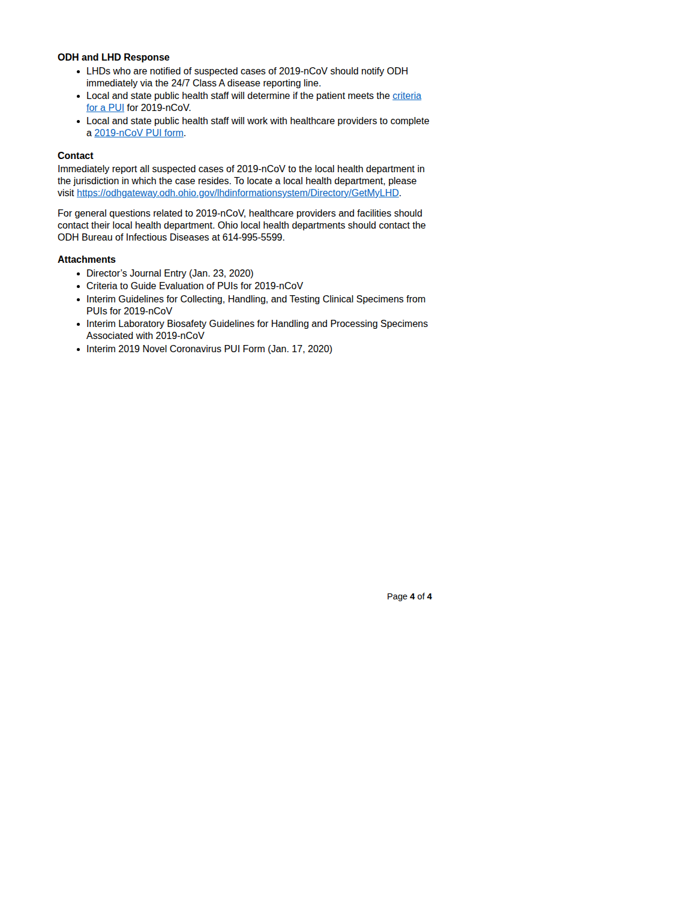ODH and LHD Response
LHDs who are notified of suspected cases of 2019-nCoV should notify ODH immediately via the 24/7 Class A disease reporting line.
Local and state public health staff will determine if the patient meets the criteria for a PUI for 2019-nCoV.
Local and state public health staff will work with healthcare providers to complete a 2019-nCoV PUI form.
Contact
Immediately report all suspected cases of 2019-nCoV to the local health department in the jurisdiction in which the case resides. To locate a local health department, please visit https://odhgateway.odh.ohio.gov/lhdinformationsystem/Directory/GetMyLHD.
For general questions related to 2019-nCoV, healthcare providers and facilities should contact their local health department. Ohio local health departments should contact the ODH Bureau of Infectious Diseases at 614-995-5599.
Attachments
Director’s Journal Entry (Jan. 23, 2020)
Criteria to Guide Evaluation of PUIs for 2019-nCoV
Interim Guidelines for Collecting, Handling, and Testing Clinical Specimens from PUIs for 2019-nCoV
Interim Laboratory Biosafety Guidelines for Handling and Processing Specimens Associated with 2019-nCoV
Interim 2019 Novel Coronavirus PUI Form (Jan. 17, 2020)
Page 4 of 4